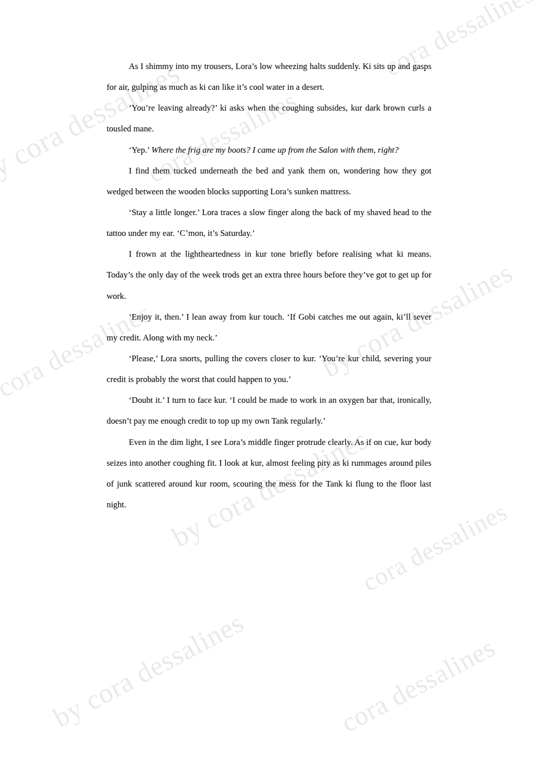by cora dessalines cora dessalines by cora dessalines cora dessalines by cora dessalines cora dessalines by cora dessalines cora dessalines cora dessalines
As I shimmy into my trousers, Lora’s low wheezing halts suddenly. Ki sits up and gasps for air, gulping as much as ki can like it’s cool water in a desert.
‘You’re leaving already?’ ki asks when the coughing subsides, kur dark brown curls a tousled mane.
‘Yep.’ Where the frig are my boots? I came up from the Salon with them, right?
I find them tucked underneath the bed and yank them on, wondering how they got wedged between the wooden blocks supporting Lora’s sunken mattress.
‘Stay a little longer.’ Lora traces a slow finger along the back of my shaved head to the tattoo under my ear. ‘C’mon, it’s Saturday.’
I frown at the lightheartedness in kur tone briefly before realising what ki means. Today’s the only day of the week trods get an extra three hours before they’ve got to get up for work.
‘Enjoy it, then.’ I lean away from kur touch. ‘If Gobi catches me out again, ki’ll sever my credit. Along with my neck.’
‘Please,’ Lora snorts, pulling the covers closer to kur. ‘You’re kur child, severing your credit is probably the worst that could happen to you.’
‘Doubt it.’ I turn to face kur. ‘I could be made to work in an oxygen bar that, ironically, doesn’t pay me enough credit to top up my own Tank regularly.’
Even in the dim light, I see Lora’s middle finger protrude clearly. As if on cue, kur body seizes into another coughing fit. I look at kur, almost feeling pity as ki rummages around piles of junk scattered around kur room, scouring the mess for the Tank ki flung to the floor last night.